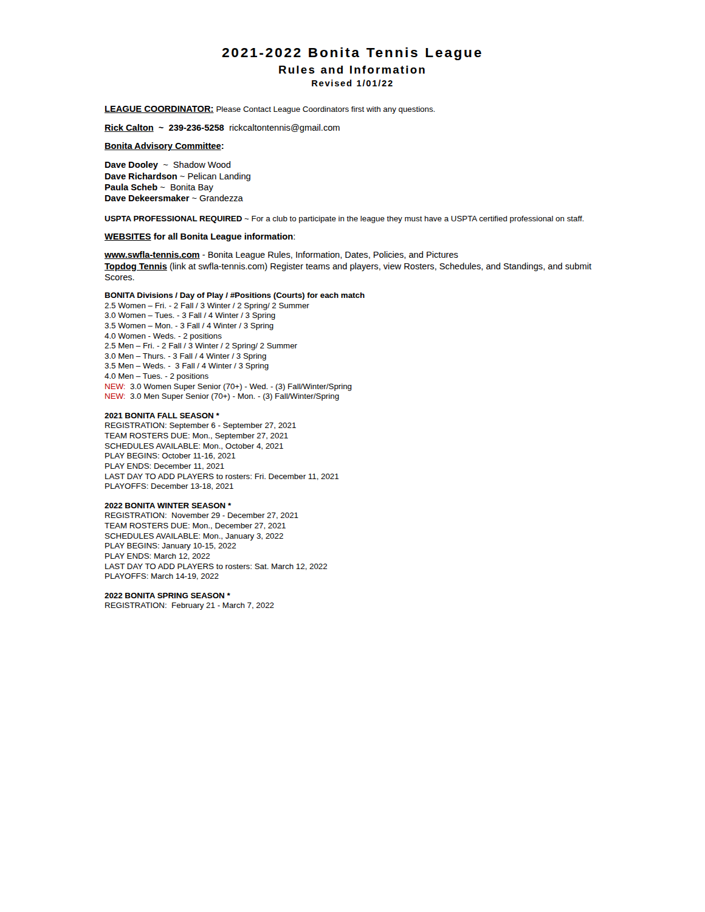2021-2022 Bonita Tennis League
Rules and Information
Revised 1/01/22
LEAGUE COORDINATOR: Please Contact League Coordinators first with any questions.
Rick Calton ~ 239-236-5258 rickcaltontennis@gmail.com
Bonita Advisory Committee:
Dave Dooley ~ Shadow Wood
Dave Richardson ~ Pelican Landing
Paula Scheb ~ Bonita Bay
Dave Dekeersmaker ~ Grandezza
USPTA PROFESSIONAL REQUIRED ~ For a club to participate in the league they must have a USPTA certified professional on staff.
WEBSITES for all Bonita League information:
www.swfla-tennis.com - Bonita League Rules, Information, Dates, Policies, and Pictures
Topdog Tennis (link at swfla-tennis.com) Register teams and players, view Rosters, Schedules, and Standings, and submit Scores.
BONITA Divisions / Day of Play / #Positions (Courts) for each match
2.5 Women – Fri. - 2 Fall / 3 Winter / 2 Spring/ 2 Summer
3.0 Women – Tues. - 3 Fall / 4 Winter / 3 Spring
3.5 Women – Mon. - 3 Fall / 4 Winter / 3 Spring
4.0 Women - Weds. - 2 positions
2.5 Men – Fri. - 2 Fall / 3 Winter / 2 Spring/ 2 Summer
3.0 Men – Thurs. - 3 Fall / 4 Winter / 3 Spring
3.5 Men – Weds. - 3 Fall / 4 Winter / 3 Spring
4.0 Men – Tues. - 2 positions
NEW: 3.0 Women Super Senior (70+) - Wed. - (3) Fall/Winter/Spring
NEW: 3.0 Men Super Senior (70+) - Mon. - (3) Fall/Winter/Spring
2021 BONITA FALL SEASON *
REGISTRATION: September 6 - September 27, 2021
TEAM ROSTERS DUE: Mon., September 27, 2021
SCHEDULES AVAILABLE: Mon., October 4, 2021
PLAY BEGINS: October 11-16, 2021
PLAY ENDS: December 11, 2021
LAST DAY TO ADD PLAYERS to rosters: Fri. December 11, 2021
PLAYOFFS: December 13-18, 2021
2022 BONITA WINTER SEASON *
REGISTRATION: November 29 - December 27, 2021
TEAM ROSTERS DUE: Mon., December 27, 2021
SCHEDULES AVAILABLE: Mon., January 3, 2022
PLAY BEGINS: January 10-15, 2022
PLAY ENDS: March 12, 2022
LAST DAY TO ADD PLAYERS to rosters: Sat. March 12, 2022
PLAYOFFS: March 14-19, 2022
2022 BONITA SPRING SEASON *
REGISTRATION: February 21 - March 7, 2022